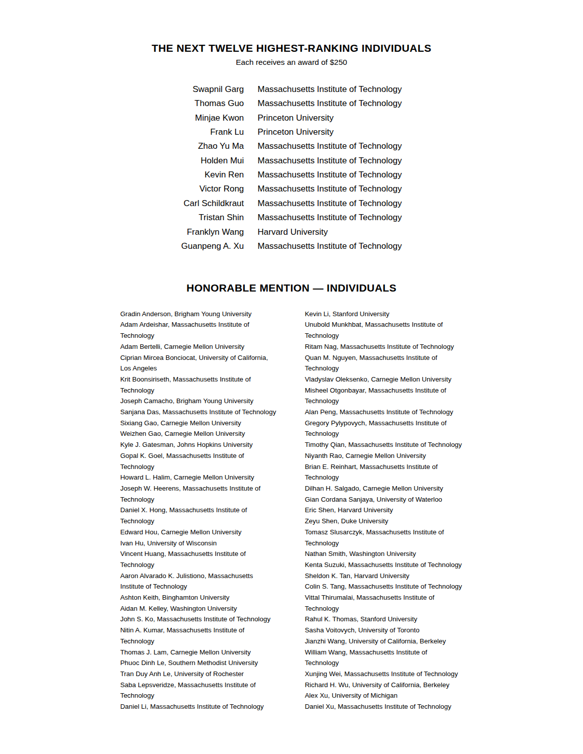The Next Twelve Highest-Ranking Individuals
Each receives an award of $250
| Swapnil Garg | Massachusetts Institute of Technology |
| Thomas Guo | Massachusetts Institute of Technology |
| Minjae Kwon | Princeton University |
| Frank Lu | Princeton University |
| Zhao Yu Ma | Massachusetts Institute of Technology |
| Holden Mui | Massachusetts Institute of Technology |
| Kevin Ren | Massachusetts Institute of Technology |
| Victor Rong | Massachusetts Institute of Technology |
| Carl Schildkraut | Massachusetts Institute of Technology |
| Tristan Shin | Massachusetts Institute of Technology |
| Franklyn Wang | Harvard University |
| Guanpeng A. Xu | Massachusetts Institute of Technology |
Honorable Mention — Individuals
Gradin Anderson, Brigham Young University
Adam Ardeishar, Massachusetts Institute of Technology
Adam Bertelli, Carnegie Mellon University
Ciprian Mircea Bonciocat, University of California, Los Angeles
Krit Boonsiriseth, Massachusetts Institute of Technology
Joseph Camacho, Brigham Young University
Sanjana Das, Massachusetts Institute of Technology
Sixiang Gao, Carnegie Mellon University
Weizhen Gao, Carnegie Mellon University
Kyle J. Gatesman, Johns Hopkins University
Gopal K. Goel, Massachusetts Institute of Technology
Howard L. Halim, Carnegie Mellon University
Joseph W. Heerens, Massachusetts Institute of Technology
Daniel X. Hong, Massachusetts Institute of Technology
Edward Hou, Carnegie Mellon University
Ivan Hu, University of Wisconsin
Vincent Huang, Massachusetts Institute of Technology
Aaron Alvarado K. Julistiono, Massachusetts Institute of Technology
Ashton Keith, Binghamton University
Aidan M. Kelley, Washington University
John S. Ko, Massachusetts Institute of Technology
Nitin A. Kumar, Massachusetts Institute of Technology
Thomas J. Lam, Carnegie Mellon University
Phuoc Dinh Le, Southern Methodist University
Tran Duy Anh Le, University of Rochester
Saba Lepsveridze, Massachusetts Institute of Technology
Daniel Li, Massachusetts Institute of Technology
Kevin Li, Stanford University
Unubold Munkhbat, Massachusetts Institute of Technology
Ritam Nag, Massachusetts Institute of Technology
Quan M. Nguyen, Massachusetts Institute of Technology
Vladyslav Oleksenko, Carnegie Mellon University
Misheel Otgonbayar, Massachusetts Institute of Technology
Alan Peng, Massachusetts Institute of Technology
Gregory Pylypovych, Massachusetts Institute of Technology
Timothy Qian, Massachusetts Institute of Technology
Niyanth Rao, Carnegie Mellon University
Brian E. Reinhart, Massachusetts Institute of Technology
Dilhan H. Salgado, Carnegie Mellon University
Gian Cordana Sanjaya, University of Waterloo
Eric Shen, Harvard University
Zeyu Shen, Duke University
Tomasz Slusarczyk, Massachusetts Institute of Technology
Nathan Smith, Washington University
Kenta Suzuki, Massachusetts Institute of Technology
Sheldon K. Tan, Harvard University
Colin S. Tang, Massachusetts Institute of Technology
Vittal Thirumalai, Massachusetts Institute of Technology
Rahul K. Thomas, Stanford University
Sasha Voitovych, University of Toronto
Jianzhi Wang, University of California, Berkeley
William Wang, Massachusetts Institute of Technology
Xunjing Wei, Massachusetts Institute of Technology
Richard H. Wu, University of California, Berkeley
Alex Xu, University of Michigan
Daniel Xu, Massachusetts Institute of Technology